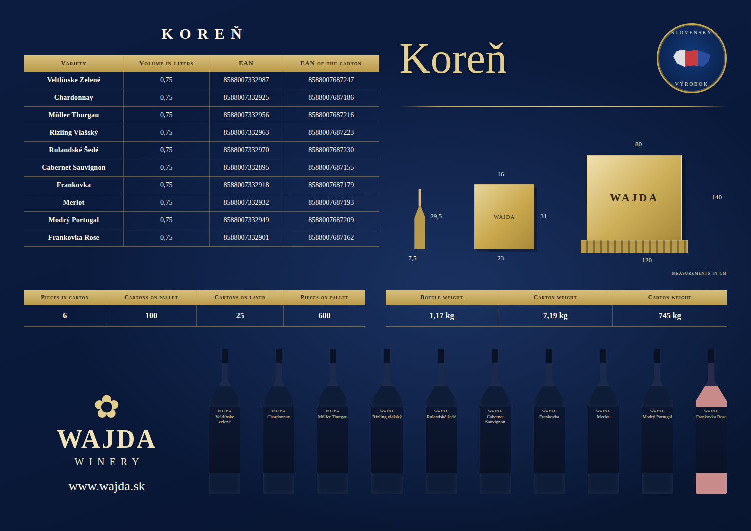KOREŇ
| Variety | Volume in liters | EAN | EAN of the carton |
| --- | --- | --- | --- |
| Veltlínske Zelené | 0,75 | 8588007332987 | 8588007687247 |
| Chardonnay | 0,75 | 8588007332925 | 8588007687186 |
| Müller Thurgau | 0,75 | 8588007332956 | 8588007687216 |
| Rizling Vlašský | 0,75 | 8588007332963 | 8588007687223 |
| Rulandské Šedé | 0,75 | 8588007332970 | 8588007687230 |
| Cabernet Sauvignon | 0,75 | 8588007332895 | 8588007687155 |
| Frankovka | 0,75 | 8588007332918 | 8588007687179 |
| Merlot | 0,75 | 8588007332932 | 8588007687193 |
| Modrý Portugal | 0,75 | 8588007332949 | 8588007687209 |
| Frankovka Rose | 0,75 | 8588007332901 | 8588007687162 |
Koreň
SLOVENSKÝ VÝROBOK
7,5
29,5
WAJDA
16
31
23
WAJDA
80
140
120
measurements in cm
| Pieces in carton | Cartons on pallet | Cartons on layer | Pieces on pallet |
| --- | --- | --- | --- |
| 6 | 100 | 25 | 600 |
| Bottle weight | Carton weight | Carton weight |
| --- | --- | --- |
| 1,17 kg | 7,19 kg | 745 kg |
✿
WAJDA
WINERY
www.wajda.sk
WAJDA Veltlínske zelené
WAJDA Chardonnay
WAJDA Müller Thurgau
WAJDA Rizling vlašský
WAJDA Rulandské šedé
WAJDA Cabernet Sauvignon
WAJDA Frankovka
WAJDA Merlot
WAJDA Modrý Portugal
WAJDA Frankovka Rose